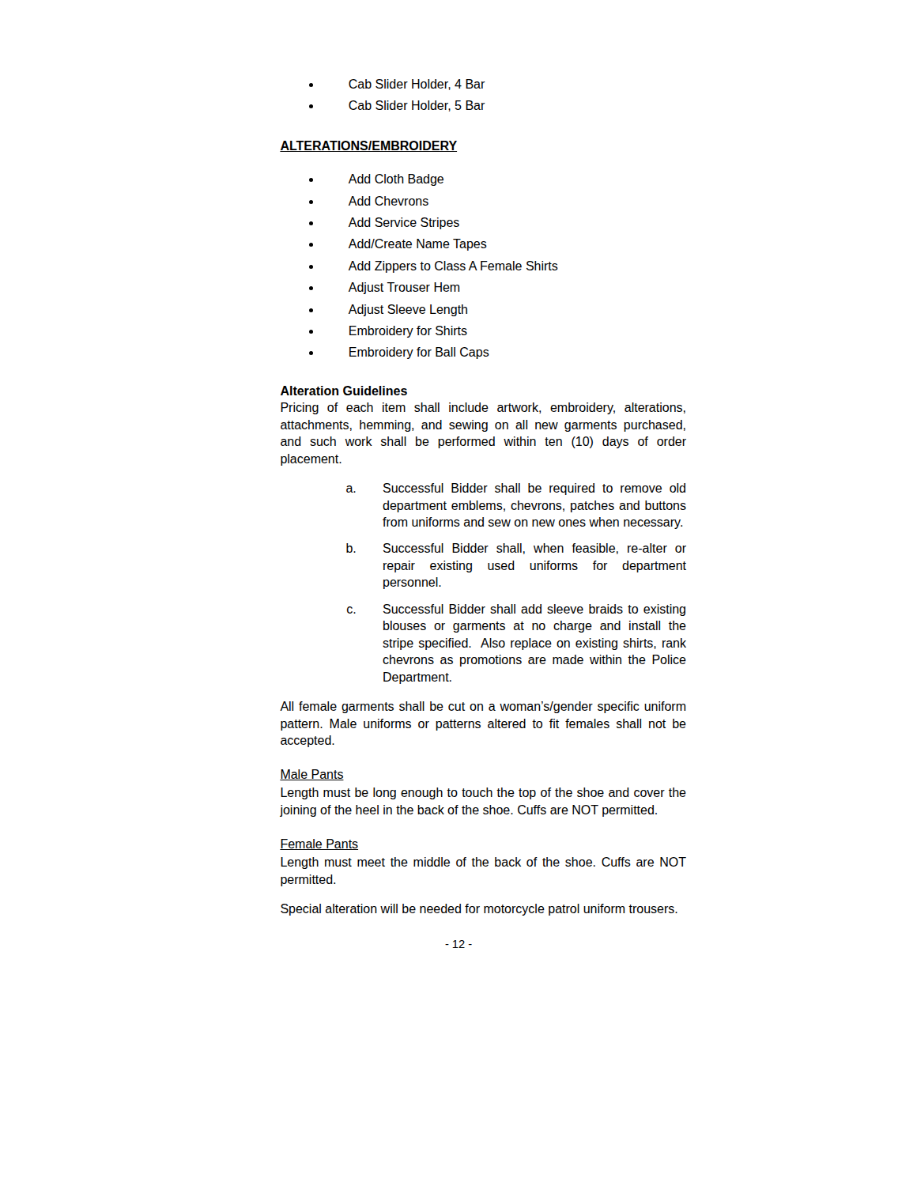Cab Slider Holder, 4 Bar
Cab Slider Holder, 5 Bar
ALTERATIONS/EMBROIDERY
Add Cloth Badge
Add Chevrons
Add Service Stripes
Add/Create Name Tapes
Add Zippers to Class A Female Shirts
Adjust Trouser Hem
Adjust Sleeve Length
Embroidery for Shirts
Embroidery for Ball Caps
Alteration Guidelines
Pricing of each item shall include artwork, embroidery, alterations, attachments, hemming, and sewing on all new garments purchased, and such work shall be performed within ten (10) days of order placement.
Successful Bidder shall be required to remove old department emblems, chevrons, patches and buttons from uniforms and sew on new ones when necessary.
Successful Bidder shall, when feasible, re-alter or repair existing used uniforms for department personnel.
Successful Bidder shall add sleeve braids to existing blouses or garments at no charge and install the stripe specified. Also replace on existing shirts, rank chevrons as promotions are made within the Police Department.
All female garments shall be cut on a woman’s/gender specific uniform pattern. Male uniforms or patterns altered to fit females shall not be accepted.
Male Pants
Length must be long enough to touch the top of the shoe and cover the joining of the heel in the back of the shoe. Cuffs are NOT permitted.
Female Pants
Length must meet the middle of the back of the shoe. Cuffs are NOT permitted.
Special alteration will be needed for motorcycle patrol uniform trousers.
- 12 -